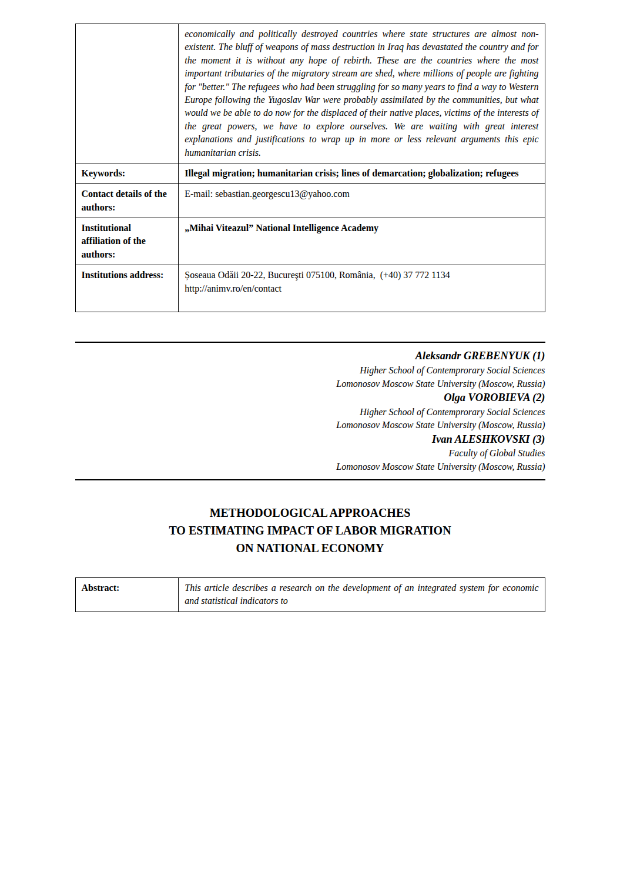| | economically and politically destroyed countries where state structures are almost non-existent. The bluff of weapons of mass destruction in Iraq has devastated the country and for the moment it is without any hope of rebirth. These are the countries where the most important tributaries of the migratory stream are shed, where millions of people are fighting for "better." The refugees who had been struggling for so many years to find a way to Western Europe following the Yugoslav War were probably assimilated by the communities, but what would we be able to do now for the displaced of their native places, victims of the interests of the great powers, we have to explore ourselves. We are waiting with great interest explanations and justifications to wrap up in more or less relevant arguments this epic humanitarian crisis. |
| Keywords: | Illegal migration; humanitarian crisis; lines of demarcation; globalization; refugees |
| Contact details of the authors: | E-mail: sebastian.georgescu13@yahoo.com |
| Institutional affiliation of the authors: | „Mihai Viteazul” National Intelligence Academy |
| Institutions address: | Șoseaua Odăii 20-22, Bucureşti 075100, România, (+40) 37 772 1134 http://animv.ro/en/contact |
Aleksandr GREBENYUK (1)
Higher School of Contemprorary Social Sciences
Lomonosov Moscow State University (Moscow, Russia)
Olga VOROBIEVA (2)
Higher School of Contemprorary Social Sciences
Lomonosov Moscow State University (Moscow, Russia)
Ivan ALESHKOVSKI (3)
Faculty of Global Studies
Lomonosov Moscow State University (Moscow, Russia)
Methodological Approaches
to Estimating Impact of Labor Migration
on National Economy
| Abstract: | This article describes a research on the development of an integrated system for economic and statistical indicators to |